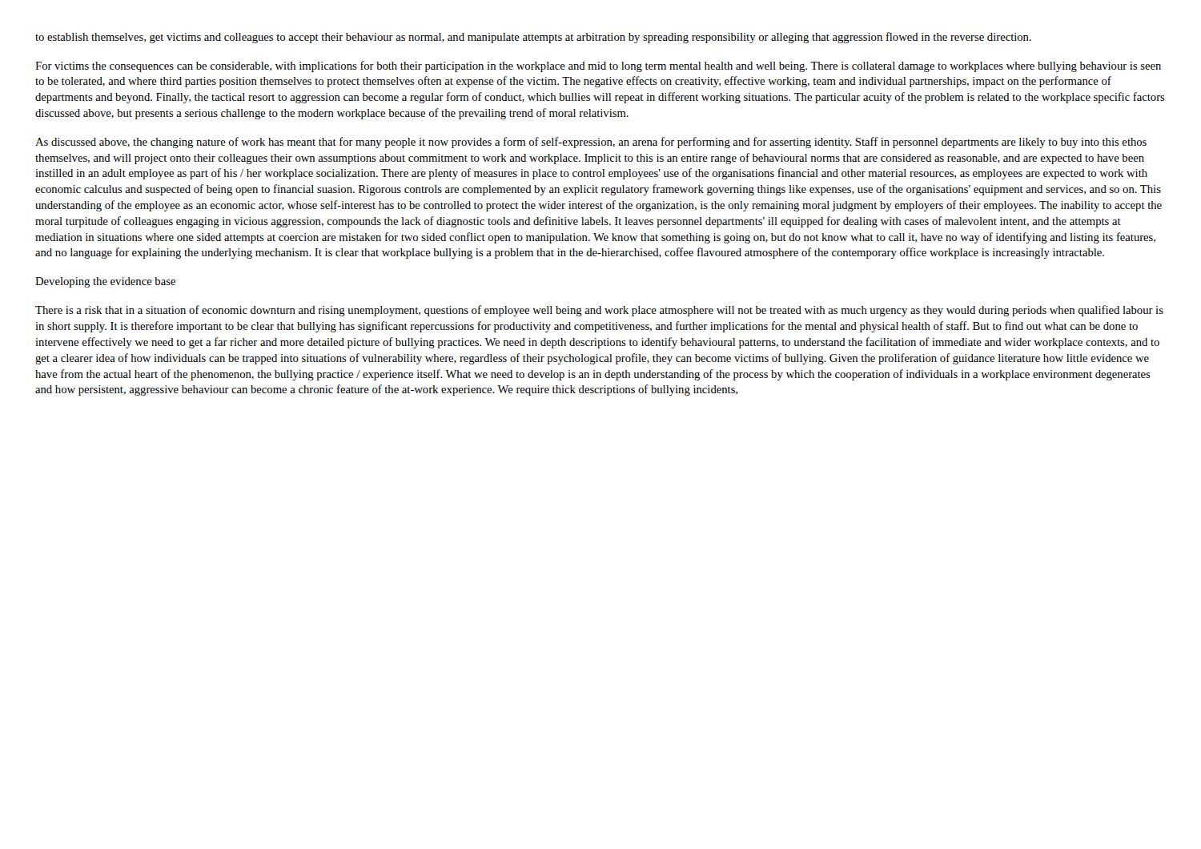to establish themselves, get victims and colleagues to accept their behaviour as normal, and manipulate attempts at arbitration by spreading responsibility or alleging that aggression flowed in the reverse direction.
For victims the consequences can be considerable, with implications for both their participation in the workplace and mid to long term mental health and well being. There is collateral damage to workplaces where bullying behaviour is seen to be tolerated, and where third parties position themselves to protect themselves often at expense of the victim. The negative effects on creativity, effective working, team and individual partnerships, impact on the performance of departments and beyond. Finally, the tactical resort to aggression can become a regular form of conduct, which bullies will repeat in different working situations. The particular acuity of the problem is related to the workplace specific factors discussed above, but presents a serious challenge to the modern workplace because of the prevailing trend of moral relativism.
As discussed above, the changing nature of work has meant that for many people it now provides a form of self-expression, an arena for performing and for asserting identity. Staff in personnel departments are likely to buy into this ethos themselves, and will project onto their colleagues their own assumptions about commitment to work and workplace. Implicit to this is an entire range of behavioural norms that are considered as reasonable, and are expected to have been instilled in an adult employee as part of his / her workplace socialization. There are plenty of measures in place to control employees' use of the organisations financial and other material resources, as employees are expected to work with economic calculus and suspected of being open to financial suasion. Rigorous controls are complemented by an explicit regulatory framework governing things like expenses, use of the organisations' equipment and services, and so on. This understanding of the employee as an economic actor, whose self-interest has to be controlled to protect the wider interest of the organization, is the only remaining moral judgment by employers of their employees. The inability to accept the moral turpitude of colleagues engaging in vicious aggression, compounds the lack of diagnostic tools and definitive labels. It leaves personnel departments' ill equipped for dealing with cases of malevolent intent, and the attempts at mediation in situations where one sided attempts at coercion are mistaken for two sided conflict open to manipulation. We know that something is going on, but do not know what to call it, have no way of identifying and listing its features, and no language for explaining the underlying mechanism. It is clear that workplace bullying is a problem that in the de-hierarchised, coffee flavoured atmosphere of the contemporary office workplace is increasingly intractable.
Developing the evidence base
There is a risk that in a situation of economic downturn and rising unemployment, questions of employee well being and work place atmosphere will not be treated with as much urgency as they would during periods when qualified labour is in short supply. It is therefore important to be clear that bullying has significant repercussions for productivity and competitiveness, and further implications for the mental and physical health of staff. But to find out what can be done to intervene effectively we need to get a far richer and more detailed picture of bullying practices. We need in depth descriptions to identify behavioural patterns, to understand the facilitation of immediate and wider workplace contexts, and to get a clearer idea of how individuals can be trapped into situations of vulnerability where, regardless of their psychological profile, they can become victims of bullying. Given the proliferation of guidance literature how little evidence we have from the actual heart of the phenomenon, the bullying practice / experience itself. What we need to develop is an in depth understanding of the process by which the cooperation of individuals in a workplace environment degenerates and how persistent, aggressive behaviour can become a chronic feature of the at-work experience. We require thick descriptions of bullying incidents,